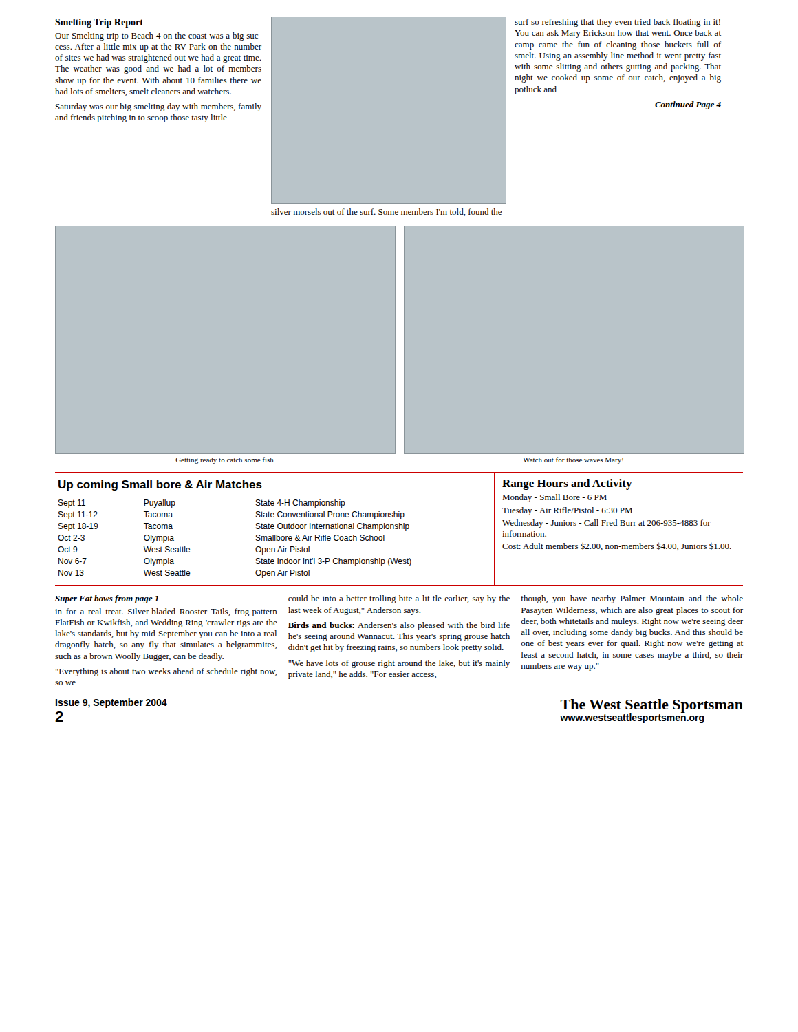Smelting Trip Report
Our Smelting trip to Beach 4 on the coast was a big success. After a little mix up at the RV Park on the number of sites we had was straightened out we had a great time. The weather was good and we had a lot of members show up for the event. With about 10 families there we had lots of smelters, smelt cleaners and watchers.
Saturday was our big smelting day with members, family and friends pitching in to scoop those tasty little
silver morsels out of the surf. Some members I'm told, found the
surf so refreshing that they even tried back floating in it! You can ask Mary Erickson how that went. Once back at camp came the fun of cleaning those buckets full of smelt. Using an assembly line method it went pretty fast with some slitting and others gutting and packing. That night we cooked up some of our catch, enjoyed a big potluck and
Continued Page 4
Getting ready to catch some fish
Watch out for those waves Mary!
Up coming Small bore & Air Matches
| Sept 11 | Puyallup | State 4-H Championship |
| Sept 11-12 | Tacoma | State Conventional Prone Championship |
| Sept 18-19 | Tacoma | State Outdoor International Championship |
| Oct 2-3 | Olympia | Smallbore & Air Rifle Coach School |
| Oct 9 | West Seattle | Open Air Pistol |
| Nov 6-7 | Olympia | State Indoor Int'l 3-P Championship (West) |
| Nov 13 | West Seattle | Open Air Pistol |
Range Hours and Activity
Monday - Small Bore - 6 PM
Tuesday - Air Rifle/Pistol - 6:30 PM
Wednesday - Juniors - Call Fred Burr at 206-935-4883 for information.
Cost: Adult members $2.00, non-members $4.00, Juniors $1.00.
Super Fat bows from page 1
in for a real treat. Silver-bladed Rooster Tails, frog-pattern FlatFish or Kwikfish, and Wedding Ring-'crawler rigs are the lake's standards, but by mid-September you can be into a real dragonfly hatch, so any fly that simulates a helgrammites, such as a brown Woolly Bugger, can be deadly.
"Everything is about two weeks ahead of schedule right now, so we
could be into a better trolling bite a lit-tle earlier, say by the last week of August," Anderson says.
Birds and bucks: Andersen's also pleased with the bird life he's seeing around Wannacut. This year's spring grouse hatch didn't get hit by freezing rains, so numbers look pretty solid.
"We have lots of grouse right around the lake, but it's mainly private land," he adds. "For easier access,
though, you have nearby Palmer Mountain and the whole Pasayten Wilderness, which are also great places to scout for deer, both whitetails and muleys. Right now we're seeing deer all over, including some dandy big bucks. And this should be one of best years ever for quail. Right now we're getting at least a second hatch, in some cases maybe a third, so their numbers are way up."
Issue 9, September 2004
2
The West Seattle Sportsman
www.westseattlesportsmen.org